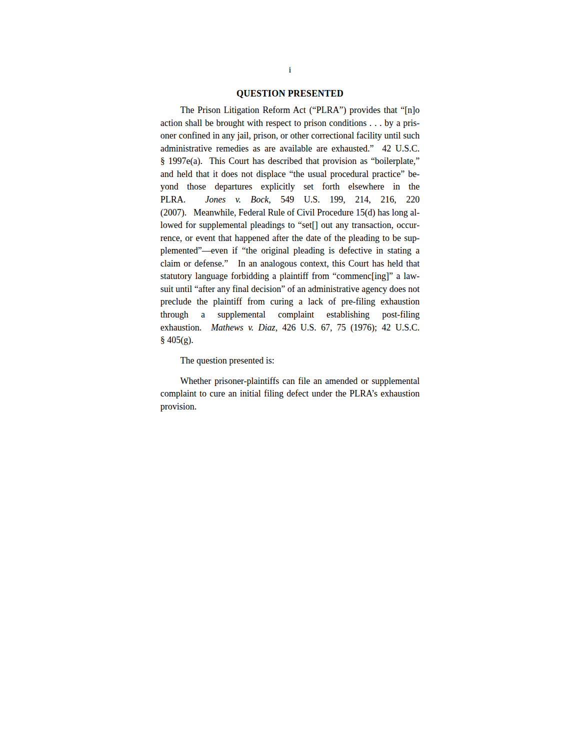i
QUESTION PRESENTED
The Prison Litigation Reform Act (“PLRA”) provides that “[n]o action shall be brought with respect to prison conditions . . . by a prisoner confined in any jail, prison, or other correctional facility until such administrative remedies as are available are exhausted.” 42 U.S.C. § 1997e(a). This Court has described that provision as “boilerplate,” and held that it does not displace “the usual procedural practice” beyond those departures explicitly set forth elsewhere in the PLRA. Jones v. Bock, 549 U.S. 199, 214, 216, 220 (2007). Meanwhile, Federal Rule of Civil Procedure 15(d) has long allowed for supplemental pleadings to “set[] out any transaction, occurrence, or event that happened after the date of the pleading to be supplemented”—even if “the original pleading is defective in stating a claim or defense.” In an analogous context, this Court has held that statutory language forbidding a plaintiff from “commenc[ing]” a lawsuit until “after any final decision” of an administrative agency does not preclude the plaintiff from curing a lack of pre-filing exhaustion through a supplemental complaint establishing post-filing exhaustion. Mathews v. Diaz, 426 U.S. 67, 75 (1976); 42 U.S.C. § 405(g).
The question presented is:
Whether prisoner-plaintiffs can file an amended or supplemental complaint to cure an initial filing defect under the PLRA’s exhaustion provision.